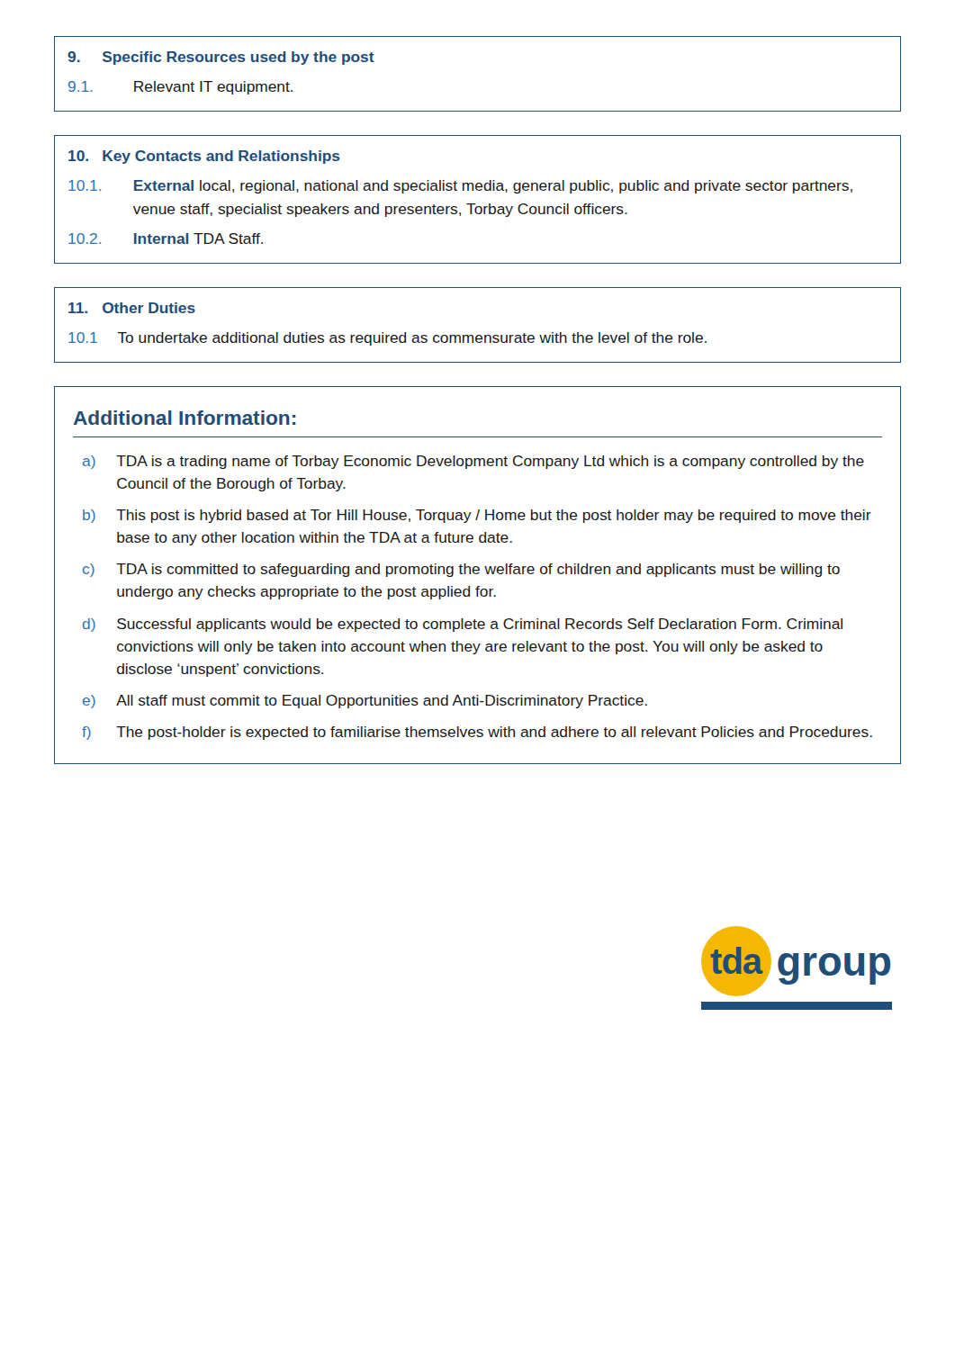9. Specific Resources used by the post
9.1. Relevant IT equipment.
10. Key Contacts and Relationships
10.1. External local, regional, national and specialist media, general public, public and private sector partners, venue staff, specialist speakers and presenters, Torbay Council officers.
10.2. Internal TDA Staff.
11. Other Duties
10.1 To undertake additional duties as required as commensurate with the level of the role.
Additional Information:
a) TDA is a trading name of Torbay Economic Development Company Ltd which is a company controlled by the Council of the Borough of Torbay.
b) This post is hybrid based at Tor Hill House, Torquay / Home but the post holder may be required to move their base to any other location within the TDA at a future date.
c) TDA is committed to safeguarding and promoting the welfare of children and applicants must be willing to undergo any checks appropriate to the post applied for.
d) Successful applicants would be expected to complete a Criminal Records Self Declaration Form. Criminal convictions will only be taken into account when they are relevant to the post. You will only be asked to disclose ‘unspent’ convictions.
e) All staff must commit to Equal Opportunities and Anti-Discriminatory Practice.
f) The post-holder is expected to familiarise themselves with and adhere to all relevant Policies and Procedures.
tda
group